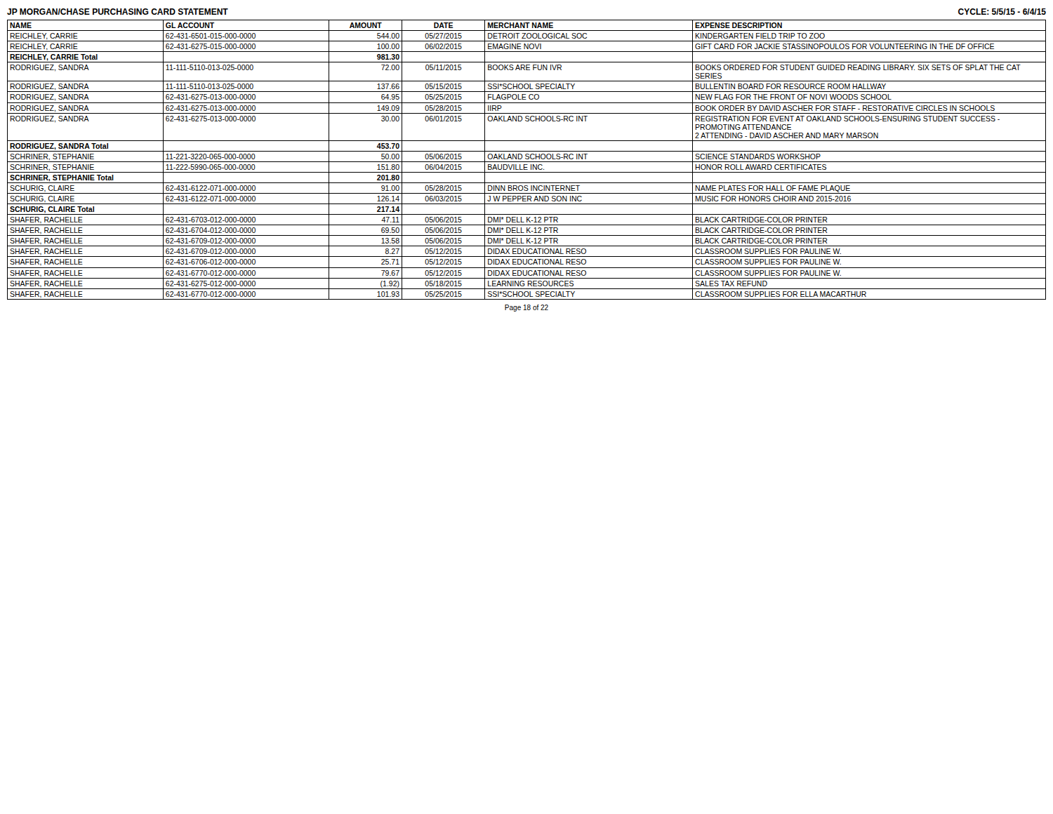JP MORGAN/CHASE PURCHASING CARD STATEMENT CYCLE: 5/5/15 - 6/4/15
| NAME | GL ACCOUNT | AMOUNT | DATE | MERCHANT NAME | EXPENSE DESCRIPTION |
| --- | --- | --- | --- | --- | --- |
| REICHLEY, CARRIE | 62-431-6501-015-000-0000 | 544.00 | 05/27/2015 | DETROIT ZOOLOGICAL SOC | KINDERGARTEN FIELD TRIP TO ZOO |
| REICHLEY, CARRIE | 62-431-6275-015-000-0000 | 100.00 | 06/02/2015 | EMAGINE NOVI | GIFT CARD FOR JACKIE STASSINOPOULOS FOR VOLUNTEERING IN THE DF OFFICE |
| REICHLEY, CARRIE Total | | 981.30 | | | |
| RODRIGUEZ, SANDRA | 11-111-5110-013-025-0000 | 72.00 | 05/11/2015 | BOOKS ARE FUN IVR | BOOKS ORDERED FOR STUDENT GUIDED READING LIBRARY. SIX SETS OF SPLAT THE CAT SERIES |
| RODRIGUEZ, SANDRA | 11-111-5110-013-025-0000 | 137.66 | 05/15/2015 | SSI*SCHOOL SPECIALTY | BULLENTIN BOARD FOR RESOURCE ROOM HALLWAY |
| RODRIGUEZ, SANDRA | 62-431-6275-013-000-0000 | 64.95 | 05/25/2015 | FLAGPOLE CO | NEW FLAG FOR THE FRONT OF NOVI WOODS SCHOOL |
| RODRIGUEZ, SANDRA | 62-431-6275-013-000-0000 | 149.09 | 05/28/2015 | IIRP | BOOK ORDER BY DAVID ASCHER FOR STAFF - RESTORATIVE CIRCLES IN SCHOOLS |
| RODRIGUEZ, SANDRA | 62-431-6275-013-000-0000 | 30.00 | 06/01/2015 | OAKLAND SCHOOLS-RC INT | REGISTRATION FOR EVENT AT OAKLAND SCHOOLS-ENSURING STUDENT SUCCESS - PROMOTING ATTENDANCE 2 ATTENDING - DAVID ASCHER AND MARY MARSON |
| RODRIGUEZ, SANDRA Total | | 453.70 | | | |
| SCHRINER, STEPHANIE | 11-221-3220-065-000-0000 | 50.00 | 05/06/2015 | OAKLAND SCHOOLS-RC INT | SCIENCE STANDARDS WORKSHOP |
| SCHRINER, STEPHANIE | 11-222-5990-065-000-0000 | 151.80 | 06/04/2015 | BAUDVILLE INC. | HONOR ROLL AWARD CERTIFICATES |
| SCHRINER, STEPHANIE Total | | 201.80 | | | |
| SCHURIG, CLAIRE | 62-431-6122-071-000-0000 | 91.00 | 05/28/2015 | DINN BROS INCINTERNET | NAME PLATES FOR HALL OF FAME PLAQUE |
| SCHURIG, CLAIRE | 62-431-6122-071-000-0000 | 126.14 | 06/03/2015 | J W PEPPER AND SON INC | MUSIC FOR HONORS CHOIR AND 2015-2016 |
| SCHURIG, CLAIRE Total | | 217.14 | | | |
| SHAFER, RACHELLE | 62-431-6703-012-000-0000 | 47.11 | 05/06/2015 | DMI* DELL K-12 PTR | BLACK CARTRIDGE-COLOR PRINTER |
| SHAFER, RACHELLE | 62-431-6704-012-000-0000 | 69.50 | 05/06/2015 | DMI* DELL K-12 PTR | BLACK CARTRIDGE-COLOR PRINTER |
| SHAFER, RACHELLE | 62-431-6709-012-000-0000 | 13.58 | 05/06/2015 | DMI* DELL K-12 PTR | BLACK CARTRIDGE-COLOR PRINTER |
| SHAFER, RACHELLE | 62-431-6709-012-000-0000 | 8.27 | 05/12/2015 | DIDAX EDUCATIONAL RESO | CLASSROOM SUPPLIES FOR PAULINE W. |
| SHAFER, RACHELLE | 62-431-6706-012-000-0000 | 25.71 | 05/12/2015 | DIDAX EDUCATIONAL RESO | CLASSROOM SUPPLIES FOR PAULINE W. |
| SHAFER, RACHELLE | 62-431-6770-012-000-0000 | 79.67 | 05/12/2015 | DIDAX EDUCATIONAL RESO | CLASSROOM SUPPLIES FOR PAULINE W. |
| SHAFER, RACHELLE | 62-431-6275-012-000-0000 | (1.92) | 05/18/2015 | LEARNING RESOURCES | SALES TAX REFUND |
| SHAFER, RACHELLE | 62-431-6770-012-000-0000 | 101.93 | 05/25/2015 | SSI*SCHOOL SPECIALTY | CLASSROOM SUPPLIES FOR ELLA MACARTHUR |
Page 18 of 22